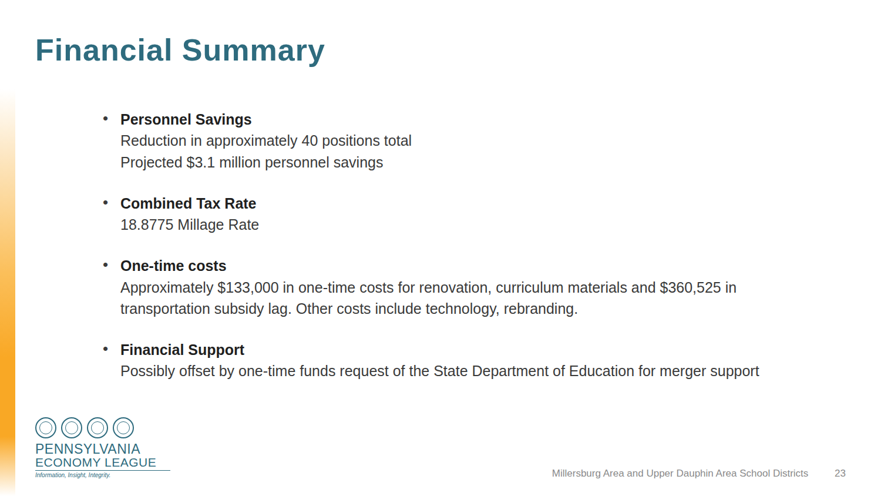Financial Summary
Personnel Savings
Reduction in approximately 40 positions total
Projected $3.1 million personnel savings
Combined Tax Rate
18.8775 Millage Rate
One-time costs
Approximately $133,000 in one-time costs for renovation, curriculum materials and $360,525 in transportation subsidy lag. Other costs include technology, rebranding.
Financial Support
Possibly offset by one-time funds request of the State Department of Education for merger support
PENNSYLVANIA
ECONOMY LEAGUE
Information, Insight, Integrity.
Millersburg Area and Upper Dauphin Area School Districts 23